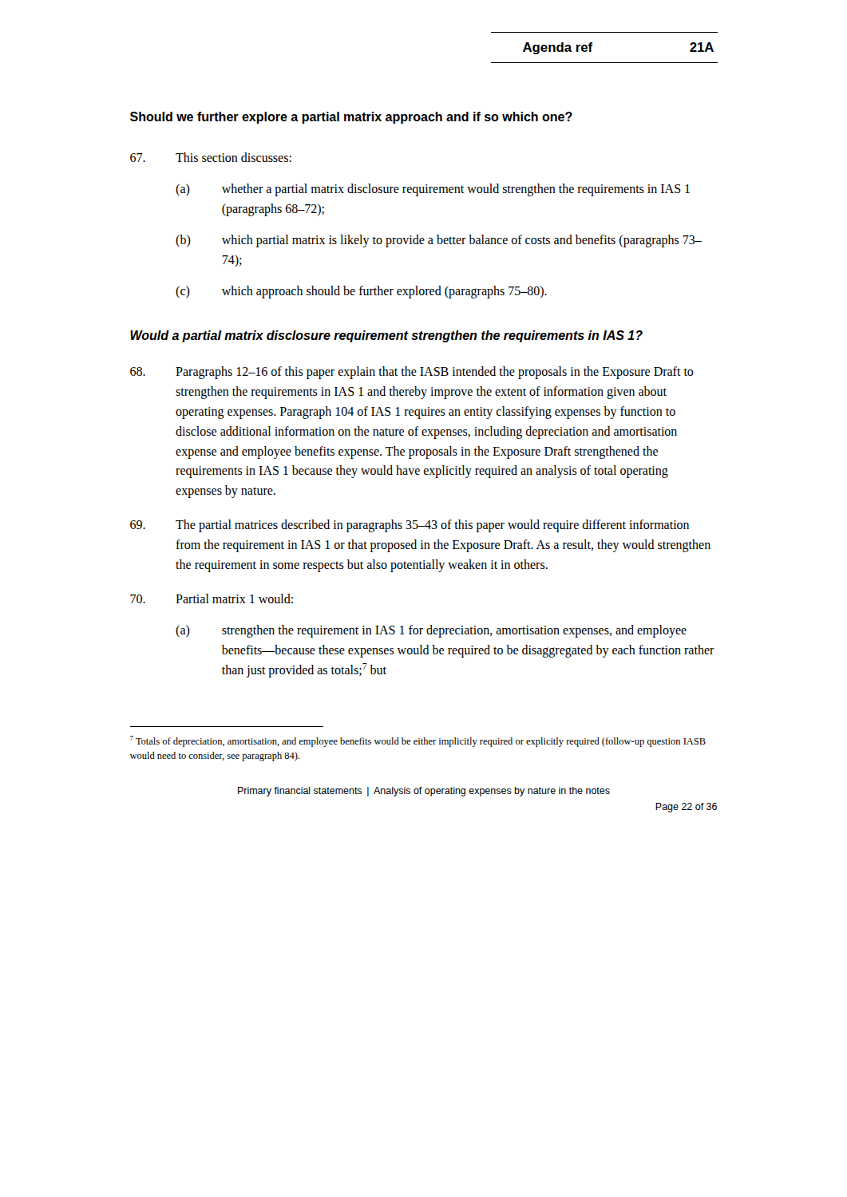Agenda ref 21A
Should we further explore a partial matrix approach and if so which one?
67.
This section discusses:
(a)
whether a partial matrix disclosure requirement would strengthen the requirements in IAS 1 (paragraphs 68–72);
(b)
which partial matrix is likely to provide a better balance of costs and benefits (paragraphs 73–74);
(c)
which approach should be further explored (paragraphs 75–80).
Would a partial matrix disclosure requirement strengthen the requirements in IAS 1?
68.
Paragraphs 12–16 of this paper explain that the IASB intended the proposals in the Exposure Draft to strengthen the requirements in IAS 1 and thereby improve the extent of information given about operating expenses. Paragraph 104 of IAS 1 requires an entity classifying expenses by function to disclose additional information on the nature of expenses, including depreciation and amortisation expense and employee benefits expense. The proposals in the Exposure Draft strengthened the requirements in IAS 1 because they would have explicitly required an analysis of total operating expenses by nature.
69.
The partial matrices described in paragraphs 35–43 of this paper would require different information from the requirement in IAS 1 or that proposed in the Exposure Draft. As a result, they would strengthen the requirement in some respects but also potentially weaken it in others.
70.
Partial matrix 1 would:
(a)
strengthen the requirement in IAS 1 for depreciation, amortisation expenses, and employee benefits—because these expenses would be required to be disaggregated by each function rather than just provided as totals;7 but
7 Totals of depreciation, amortisation, and employee benefits would be either implicitly required or explicitly required (follow-up question IASB would need to consider, see paragraph 84).
Primary financial statements|Analysis of operating expenses by nature in the notes
Page 22 of 36